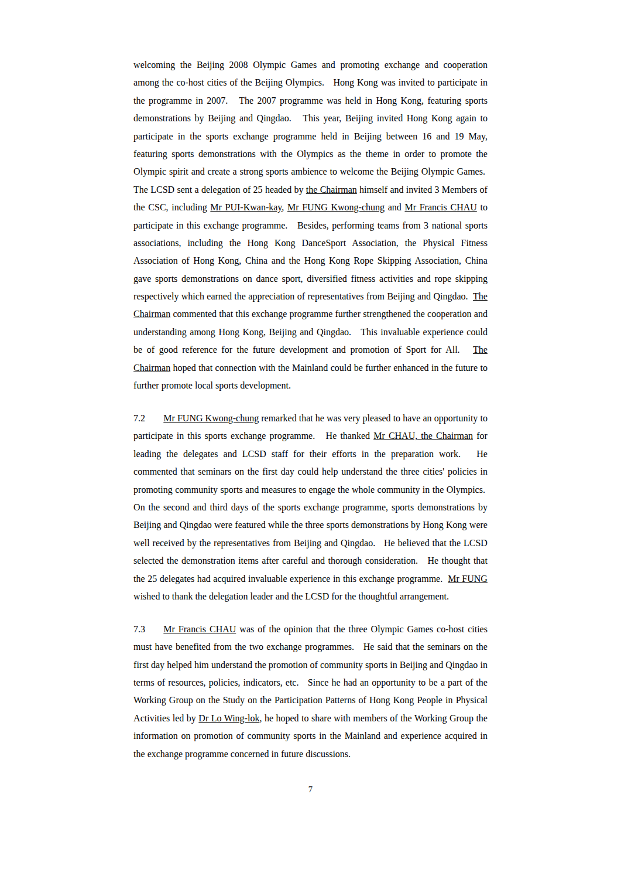welcoming the Beijing 2008 Olympic Games and promoting exchange and cooperation among the co-host cities of the Beijing Olympics. Hong Kong was invited to participate in the programme in 2007. The 2007 programme was held in Hong Kong, featuring sports demonstrations by Beijing and Qingdao. This year, Beijing invited Hong Kong again to participate in the sports exchange programme held in Beijing between 16 and 19 May, featuring sports demonstrations with the Olympics as the theme in order to promote the Olympic spirit and create a strong sports ambience to welcome the Beijing Olympic Games. The LCSD sent a delegation of 25 headed by the Chairman himself and invited 3 Members of the CSC, including Mr PUI-Kwan-kay, Mr FUNG Kwong-chung and Mr Francis CHAU to participate in this exchange programme. Besides, performing teams from 3 national sports associations, including the Hong Kong DanceSport Association, the Physical Fitness Association of Hong Kong, China and the Hong Kong Rope Skipping Association, China gave sports demonstrations on dance sport, diversified fitness activities and rope skipping respectively which earned the appreciation of representatives from Beijing and Qingdao. The Chairman commented that this exchange programme further strengthened the cooperation and understanding among Hong Kong, Beijing and Qingdao. This invaluable experience could be of good reference for the future development and promotion of Sport for All. The Chairman hoped that connection with the Mainland could be further enhanced in the future to further promote local sports development.
7.2 Mr FUNG Kwong-chung remarked that he was very pleased to have an opportunity to participate in this sports exchange programme. He thanked Mr CHAU, the Chairman for leading the delegates and LCSD staff for their efforts in the preparation work. He commented that seminars on the first day could help understand the three cities' policies in promoting community sports and measures to engage the whole community in the Olympics. On the second and third days of the sports exchange programme, sports demonstrations by Beijing and Qingdao were featured while the three sports demonstrations by Hong Kong were well received by the representatives from Beijing and Qingdao. He believed that the LCSD selected the demonstration items after careful and thorough consideration. He thought that the 25 delegates had acquired invaluable experience in this exchange programme. Mr FUNG wished to thank the delegation leader and the LCSD for the thoughtful arrangement.
7.3 Mr Francis CHAU was of the opinion that the three Olympic Games co-host cities must have benefited from the two exchange programmes. He said that the seminars on the first day helped him understand the promotion of community sports in Beijing and Qingdao in terms of resources, policies, indicators, etc. Since he had an opportunity to be a part of the Working Group on the Study on the Participation Patterns of Hong Kong People in Physical Activities led by Dr Lo Wing-lok, he hoped to share with members of the Working Group the information on promotion of community sports in the Mainland and experience acquired in the exchange programme concerned in future discussions.
7